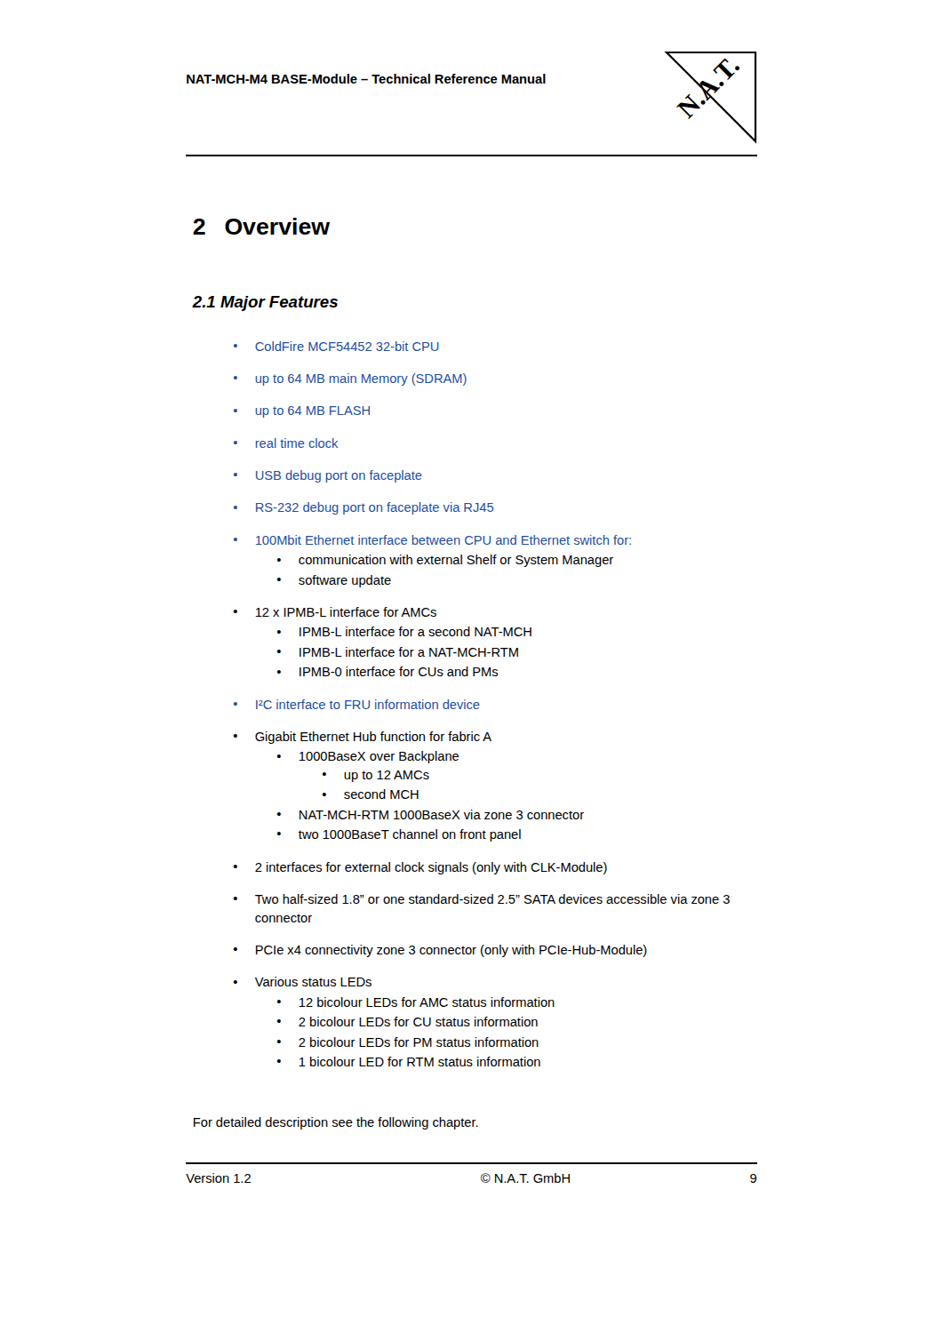NAT-MCH-M4 BASE-Module – Technical Reference Manual
N.A.T.
2 Overview
2.1 Major Features
ColdFire MCF54452 32-bit CPU
up to 64 MB main Memory (SDRAM)
up to 64 MB FLASH
real time clock
USB debug port on faceplate
RS-232 debug port on faceplate via RJ45
100Mbit Ethernet interface between CPU and Ethernet switch for:
communication with external Shelf or System Manager
software update
12 x IPMB-L interface for AMCs
IPMB-L interface for a second NAT-MCH
IPMB-L interface for a NAT-MCH-RTM
IPMB-0 interface for CUs and PMs
I²C interface to FRU information device
Gigabit Ethernet Hub function for fabric A
1000BaseX over Backplane
up to 12 AMCs
second MCH
NAT-MCH-RTM 1000BaseX via zone 3 connector
two 1000BaseT channel on front panel
2 interfaces for external clock signals (only with CLK-Module)
Two half-sized 1.8” or one standard-sized 2.5” SATA devices accessible via zone 3 connector
PCIe x4 connectivity zone 3 connector (only with PCIe-Hub-Module)
Various status LEDs
12 bicolour LEDs for AMC status information
2 bicolour LEDs for CU status information
2 bicolour LEDs for PM status information
1 bicolour LED for RTM status information
For detailed description see the following chapter.
Version 1.2
© N.A.T. GmbH
9